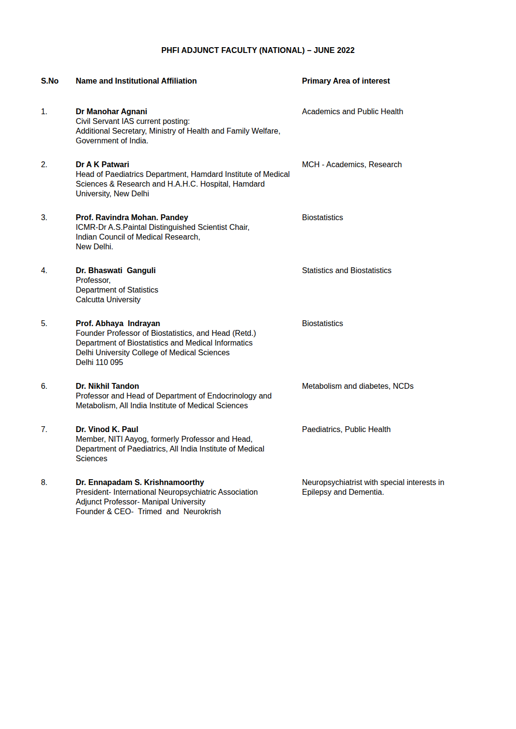PHFI ADJUNCT FACULTY (NATIONAL) – JUNE 2022
| S.No | Name and Institutional Affiliation | Primary Area of interest |
| --- | --- | --- |
| 1. | Dr Manohar Agnani Civil Servant IAS current posting: Additional Secretary, Ministry of Health and Family Welfare, Government of India. | Academics and Public Health |
| 2. | Dr A K Patwari Head of Paediatrics Department, Hamdard Institute of Medical Sciences & Research and H.A.H.C. Hospital, Hamdard University, New Delhi | MCH - Academics, Research |
| 3. | Prof. Ravindra Mohan. Pandey ICMR-Dr A.S.Paintal Distinguished Scientist Chair, Indian Council of Medical Research, New Delhi. | Biostatistics |
| 4. | Dr. Bhaswati Ganguli Professor, Department of Statistics Calcutta University | Statistics and Biostatistics |
| 5. | Prof. Abhaya Indrayan Founder Professor of Biostatistics, and Head (Retd.) Department of Biostatistics and Medical Informatics Delhi University College of Medical Sciences Delhi 110 095 | Biostatistics |
| 6. | Dr. Nikhil Tandon Professor and Head of Department of Endocrinology and Metabolism, All India Institute of Medical Sciences | Metabolism and diabetes, NCDs |
| 7. | Dr. Vinod K. Paul Member, NITI Aayog, formerly Professor and Head, Department of Paediatrics, All India Institute of Medical Sciences | Paediatrics, Public Health |
| 8. | Dr. Ennapadam S. Krishnamoorthy President- International Neuropsychiatric Association Adjunct Professor- Manipal University Founder & CEO- Trimed and Neurokrish | Neuropsychiatrist with special interests in Epilepsy and Dementia. |